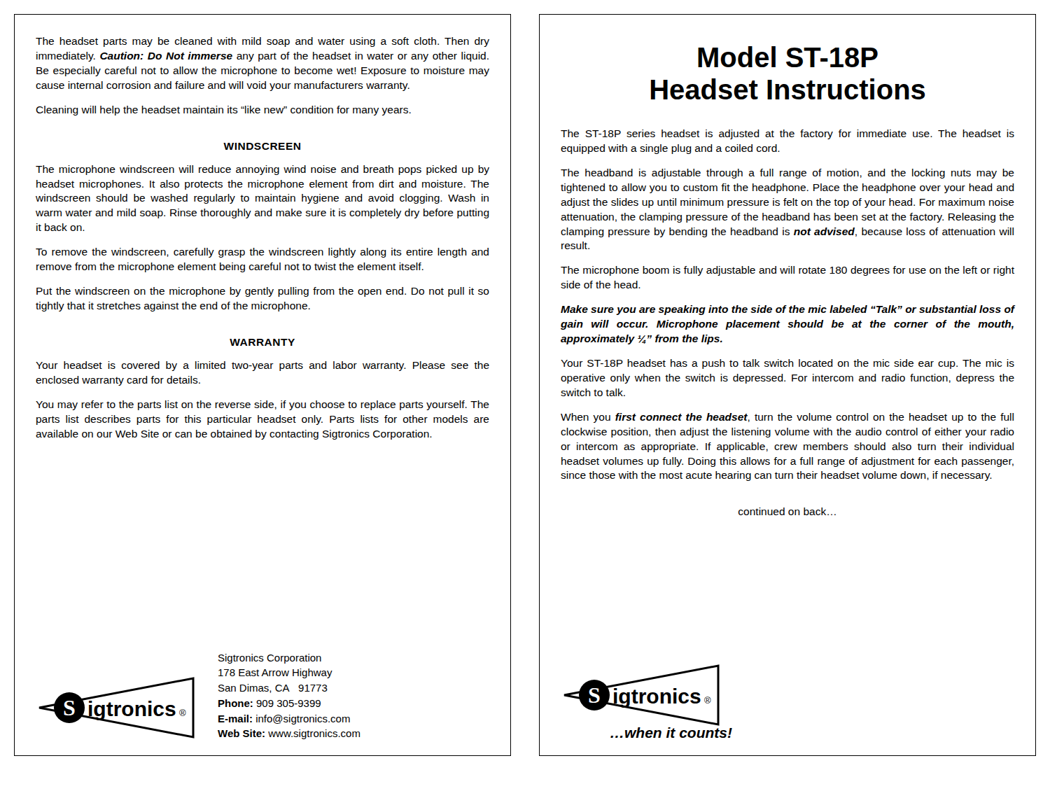The headset parts may be cleaned with mild soap and water using a soft cloth. Then dry immediately. Caution: Do Not immerse any part of the headset in water or any other liquid. Be especially careful not to allow the microphone to become wet! Exposure to moisture may cause internal corrosion and failure and will void your manufacturers warranty.
Cleaning will help the headset maintain its “like new” condition for many years.
WINDSCREEN
The microphone windscreen will reduce annoying wind noise and breath pops picked up by headset microphones. It also protects the microphone element from dirt and moisture. The windscreen should be washed regularly to maintain hygiene and avoid clogging. Wash in warm water and mild soap. Rinse thoroughly and make sure it is completely dry before putting it back on.
To remove the windscreen, carefully grasp the windscreen lightly along its entire length and remove from the microphone element being careful not to twist the element itself.
Put the windscreen on the microphone by gently pulling from the open end. Do not pull it so tightly that it stretches against the end of the microphone.
WARRANTY
Your headset is covered by a limited two-year parts and labor warranty. Please see the enclosed warranty card for details.
You may refer to the parts list on the reverse side, if you choose to replace parts yourself. The parts list describes parts for this particular headset only. Parts lists for other models are available on our Web Site or can be obtained by contacting Sigtronics Corporation.
S igtronics ®
Sigtronics Corporation
178 East Arrow Highway
San Dimas, CA 91773
Phone: 909 305-9399
E-mail: info@sigtronics.com
Web Site: www.sigtronics.com
Model ST-18P
Headset Instructions
The ST-18P series headset is adjusted at the factory for immediate use. The headset is equipped with a single plug and a coiled cord.
The headband is adjustable through a full range of motion, and the locking nuts may be tightened to allow you to custom fit the headphone. Place the headphone over your head and adjust the slides up until minimum pressure is felt on the top of your head. For maximum noise attenuation, the clamping pressure of the headband has been set at the factory. Releasing the clamping pressure by bending the headband is not advised, because loss of attenuation will result.
The microphone boom is fully adjustable and will rotate 180 degrees for use on the left or right side of the head.
Make sure you are speaking into the side of the mic labeled “Talk” or substantial loss of gain will occur. Microphone placement should be at the corner of the mouth, approximately ¼” from the lips.
Your ST-18P headset has a push to talk switch located on the mic side ear cup. The mic is operative only when the switch is depressed. For intercom and radio function, depress the switch to talk.
When you first connect the headset, turn the volume control on the headset up to the full clockwise position, then adjust the listening volume with the audio control of either your radio or intercom as appropriate. If applicable, crew members should also turn their individual headset volumes up fully. Doing this allows for a full range of adjustment for each passenger, since those with the most acute hearing can turn their headset volume down, if necessary.
continued on back…
S igtronics ®
…when it counts!